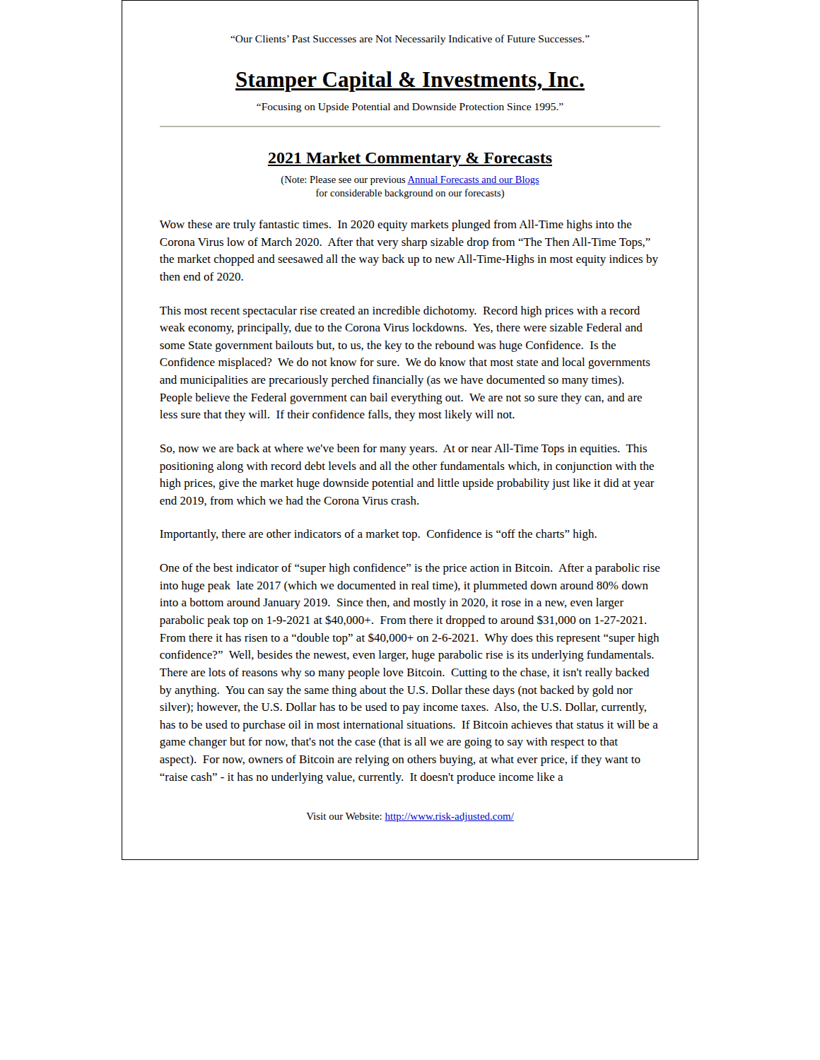“Our Clients’ Past Successes are Not Necessarily Indicative of Future Successes.”
Stamper Capital & Investments, Inc.
“Focusing on Upside Potential and Downside Protection Since 1995.”
2021 Market Commentary & Forecasts
(Note: Please see our previous Annual Forecasts and our Blogs
for considerable background on our forecasts)
Wow these are truly fantastic times. In 2020 equity markets plunged from All-Time highs into the Corona Virus low of March 2020. After that very sharp sizable drop from “The Then All-Time Tops,” the market chopped and seesawed all the way back up to new All-Time-Highs in most equity indices by then end of 2020.
This most recent spectacular rise created an incredible dichotomy. Record high prices with a record weak economy, principally, due to the Corona Virus lockdowns. Yes, there were sizable Federal and some State government bailouts but, to us, the key to the rebound was huge Confidence. Is the Confidence misplaced? We do not know for sure. We do know that most state and local governments and municipalities are precariously perched financially (as we have documented so many times). People believe the Federal government can bail everything out. We are not so sure they can, and are less sure that they will. If their confidence falls, they most likely will not.
So, now we are back at where we've been for many years. At or near All-Time Tops in equities. This positioning along with record debt levels and all the other fundamentals which, in conjunction with the high prices, give the market huge downside potential and little upside probability just like it did at year end 2019, from which we had the Corona Virus crash.
Importantly, there are other indicators of a market top. Confidence is “off the charts” high.
One of the best indicator of “super high confidence” is the price action in Bitcoin. After a parabolic rise into huge peak late 2017 (which we documented in real time), it plummeted down around 80% down into a bottom around January 2019. Since then, and mostly in 2020, it rose in a new, even larger parabolic peak top on 1-9-2021 at $40,000+. From there it dropped to around $31,000 on 1-27-2021. From there it has risen to a “double top” at $40,000+ on 2-6-2021. Why does this represent “super high confidence?” Well, besides the newest, even larger, huge parabolic rise is its underlying fundamentals. There are lots of reasons why so many people love Bitcoin. Cutting to the chase, it isn't really backed by anything. You can say the same thing about the U.S. Dollar these days (not backed by gold nor silver); however, the U.S. Dollar has to be used to pay income taxes. Also, the U.S. Dollar, currently, has to be used to purchase oil in most international situations. If Bitcoin achieves that status it will be a game changer but for now, that's not the case (that is all we are going to say with respect to that aspect). For now, owners of Bitcoin are relying on others buying, at what ever price, if they want to “raise cash” - it has no underlying value, currently. It doesn't produce income like a
Visit our Website: http://www.risk-adjusted.com/